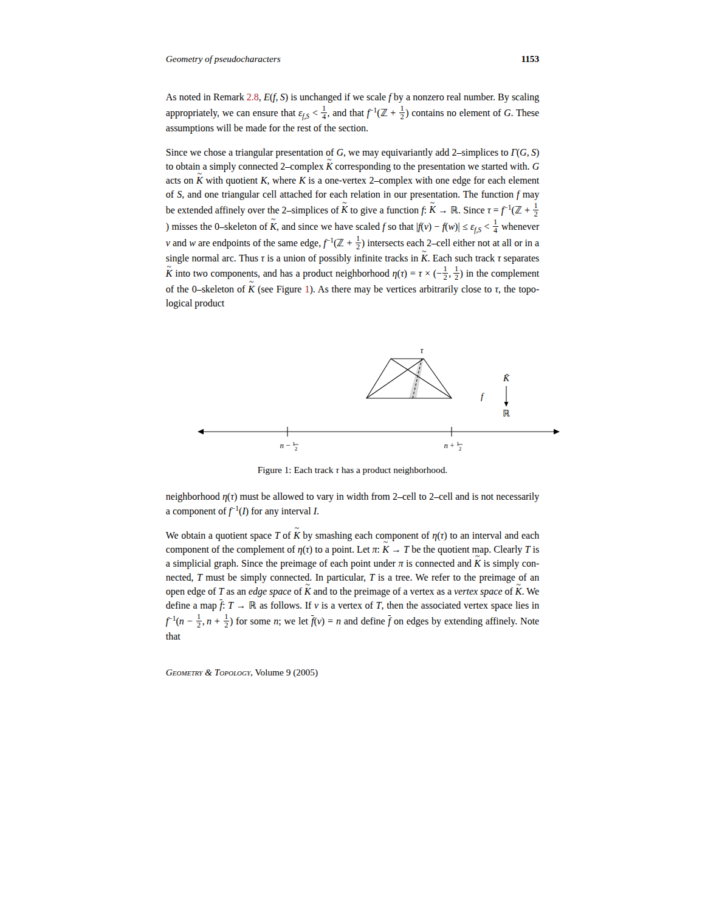Geometry of pseudocharacters 1153
As noted in Remark 2.8, E(f, S) is unchanged if we scale f by a nonzero real number. By scaling appropriately, we can ensure that εf,S < 14, and that f−1(ℤ + 12) contains no element of G. These assumptions will be made for the rest of the section.
Since we chose a triangular presentation of G, we may equivariantly add 2–simplices to Γ(G, S) to obtain a simply connected 2–complex ~K corresponding to the presentation we started with. G acts on ~K with quotient K, where K is a one-vertex 2–complex with one edge for each element of S, and one triangular cell attached for each relation in our presentation. The function f may be extended affinely over the 2–simplices of ~K to give a function f: ~K → ℝ. Since τ = f−1(ℤ + 12) misses the 0–skeleton of ~K, and since we have scaled f so that |f(v) − f(w)| ≤ εf,S < 14 whenever v and w are endpoints of the same edge, f−1(ℤ + 12) intersects each 2–cell either not at all or in a single normal arc. Thus τ is a union of possibly infinite tracks in ~K. Each such track τ separates ~K into two components, and has a product neighborhood η(τ) = τ × (−12, 12) in the complement of the 0–skeleton of ~K (see Figure 1). As there may be vertices arbitrarily close to τ, the topological product
τ K̃ f ℝ n − 1 2 n + 1 2
Figure 1: Each track τ has a product neighborhood.
neighborhood η(τ) must be allowed to vary in width from 2–cell to 2–cell and is not necessarily a component of f−1(I) for any interval I.
We obtain a quotient space T of ~K by smashing each component of η(τ) to an interval and each component of the complement of η(τ) to a point. Let π: ~K → T be the quotient map. Clearly T is a simplicial graph. Since the preimage of each point under π is connected and ~K is simply connected, T must be simply connected. In particular, T is a tree. We refer to the preimage of an open edge of T as an edge space of ~K and to the preimage of a vertex as a vertex space of ~K. We define a map f: T → ℝ as follows. If v is a vertex of T, then the associated vertex space lies in f−1(n − 12, n + 12) for some n; we let f(v) = n and define f on edges by extending affinely. Note that
Geometry & Topology, Volume 9 (2005)